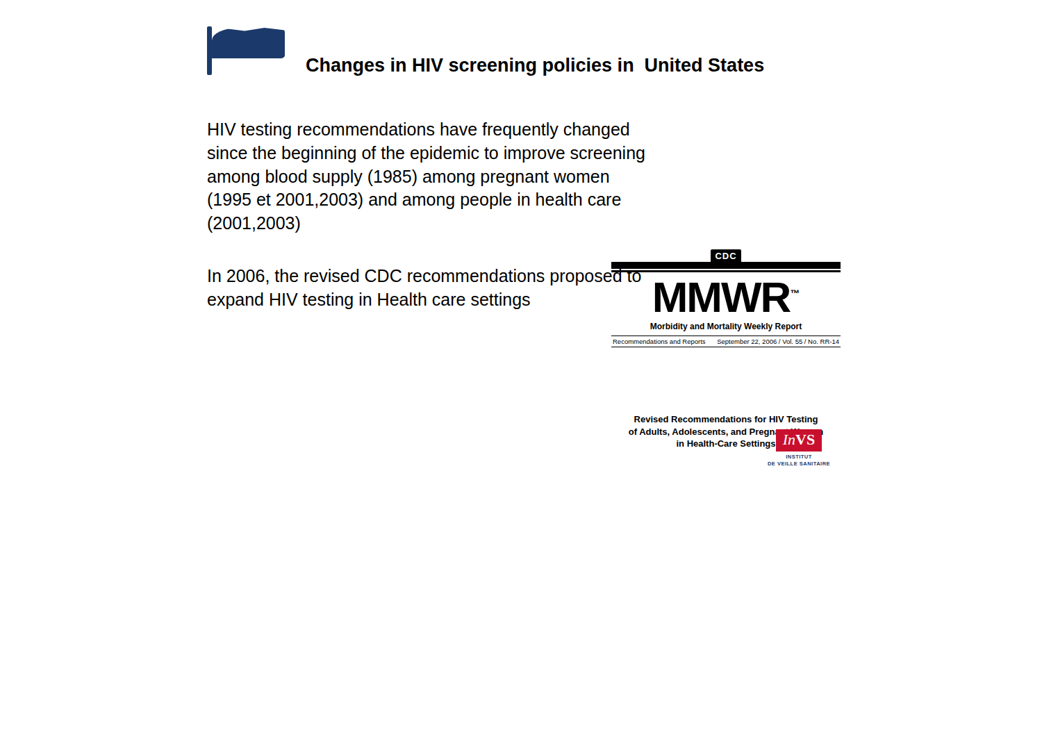Changes in HIV screening policies in United States
HIV testing recommendations have frequently changed since the beginning of the epidemic to improve screening among blood supply (1985) among pregnant women (1995 et 2001,2003) and among people in health care (2001,2003)
In 2006, the revised CDC recommendations proposed to expand HIV testing in Health care settings
CDC
MMWR™
Morbidity and Mortality Weekly Report
Recommendations and Reports September 22, 2006 / Vol. 55 / No. RR-14
Revised Recommendations for HIV Testing
of Adults, Adolescents, and Pregnant Women
in Health-Care Settings
In VS
INSTITUT
DE VEILLE SANITAIRE